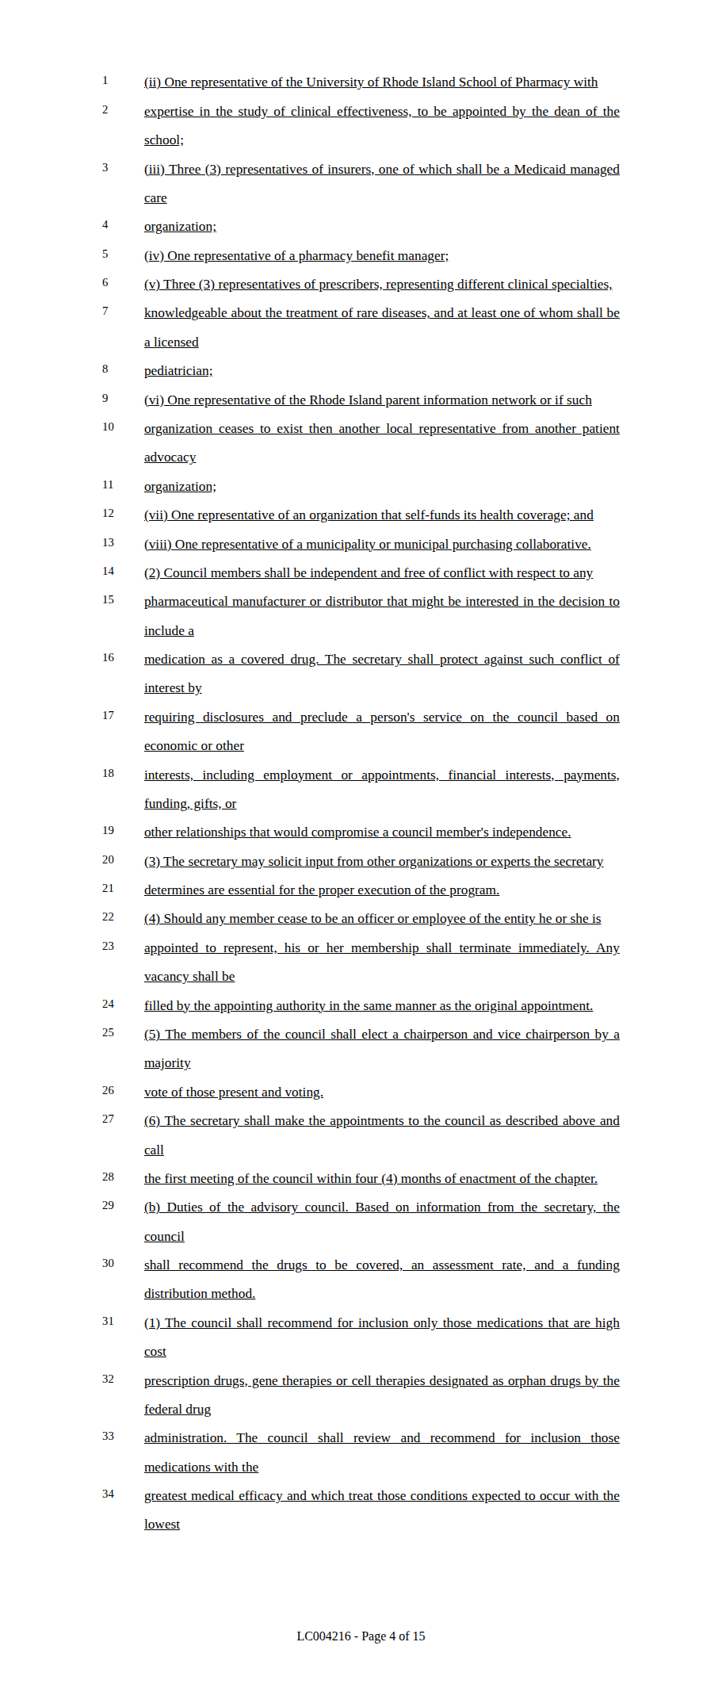(ii) One representative of the University of Rhode Island School of Pharmacy with
expertise in the study of clinical effectiveness, to be appointed by the dean of the school;
(iii) Three (3) representatives of insurers, one of which shall be a Medicaid managed care
organization;
(iv) One representative of a pharmacy benefit manager;
(v) Three (3) representatives of prescribers, representing different clinical specialties,
knowledgeable about the treatment of rare diseases, and at least one of whom shall be a licensed
pediatrician;
(vi) One representative of the Rhode Island parent information network or if such
organization ceases to exist then another local representative from another patient advocacy
organization;
(vii) One representative of an organization that self-funds its health coverage; and
(viii) One representative of a municipality or municipal purchasing collaborative.
(2) Council members shall be independent and free of conflict with respect to any
pharmaceutical manufacturer or distributor that might be interested in the decision to include a
medication as a covered drug. The secretary shall protect against such conflict of interest by
requiring disclosures and preclude a person's service on the council based on economic or other
interests, including employment or appointments, financial interests, payments, funding, gifts, or
other relationships that would compromise a council member's independence.
(3) The secretary may solicit input from other organizations or experts the secretary
determines are essential for the proper execution of the program.
(4) Should any member cease to be an officer or employee of the entity he or she is
appointed to represent, his or her membership shall terminate immediately. Any vacancy shall be
filled by the appointing authority in the same manner as the original appointment.
(5) The members of the council shall elect a chairperson and vice chairperson by a majority
vote of those present and voting.
(6) The secretary shall make the appointments to the council as described above and call
the first meeting of the council within four (4) months of enactment of the chapter.
(b) Duties of the advisory council. Based on information from the secretary, the council
shall recommend the drugs to be covered, an assessment rate, and a funding distribution method.
(1) The council shall recommend for inclusion only those medications that are high cost
prescription drugs, gene therapies or cell therapies designated as orphan drugs by the federal drug
administration. The council shall review and recommend for inclusion those medications with the
greatest medical efficacy and which treat those conditions expected to occur with the lowest
LC004216 - Page 4 of 15